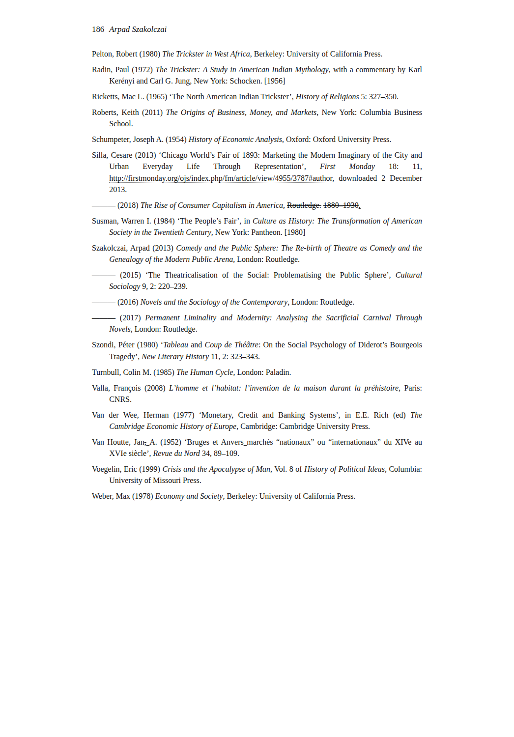186 Arpad Szakolczai
Pelton, Robert (1980) The Trickster in West Africa, Berkeley: University of California Press.
Radin, Paul (1972) The Trickster: A Study in American Indian Mythology, with a commentary by Karl Kerényi and Carl G. Jung, New York: Schocken. [1956]
Ricketts, Mac L. (1965) ‘The North American Indian Trickster’, History of Religions 5: 327–350.
Roberts, Keith (2011) The Origins of Business, Money, and Markets, New York: Columbia Business School.
Schumpeter, Joseph A. (1954) History of Economic Analysis, Oxford: Oxford University Press.
Silla, Cesare (2013) ‘Chicago World’s Fair of 1893: Marketing the Modern Imaginary of the City and Urban Everyday Life Through Representation’, First Monday 18: 11, http://firstmonday.org/ojs/index.php/fm/article/view/4955/3787#author, downloaded 2 December 2013.
——— (2018) The Rise of Consumer Capitalism in America, Routledge. 1880–1930.
Susman, Warren I. (1984) ‘The People’s Fair’, in Culture as History: The Transformation of American Society in the Twentieth Century, New York: Pantheon. [1980]
Szakolczai, Arpad (2013) Comedy and the Public Sphere: The Re-birth of Theatre as Comedy and the Genealogy of the Modern Public Arena, London: Routledge.
——— (2015) ‘The Theatricalisation of the Social: Problematising the Public Sphere’, Cultural Sociology 9, 2: 220–239.
——— (2016) Novels and the Sociology of the Contemporary, London: Routledge.
——— (2017) Permanent Liminality and Modernity: Analysing the Sacrificial Carnival Through Novels, London: Routledge.
Szondi, Péter (1980) ‘Tableau and Coup de Théâtre: On the Social Psychology of Diderot’s Bourgeois Tragedy’, New Literary History 11, 2: 323–343.
Turnbull, Colin M. (1985) The Human Cycle, London: Paladin.
Valla, François (2008) L’homme et l’habitat: l’invention de la maison durant la préhistoire, Paris: CNRS.
Van der Wee, Herman (1977) ‘Monetary, Credit and Banking Systems’, in E.E. Rich (ed) The Cambridge Economic History of Europe, Cambridge: Cambridge University Press.
Van Houtte, Jan, A. (1952) ‘Bruges et Anvers marchés “nationaux” ou “internationaux” du XIVe au XVIe siècle’, Revue du Nord 34, 89–109.
Voegelin, Eric (1999) Crisis and the Apocalypse of Man, Vol. 8 of History of Political Ideas, Columbia: University of Missouri Press.
Weber, Max (1978) Economy and Society, Berkeley: University of California Press.